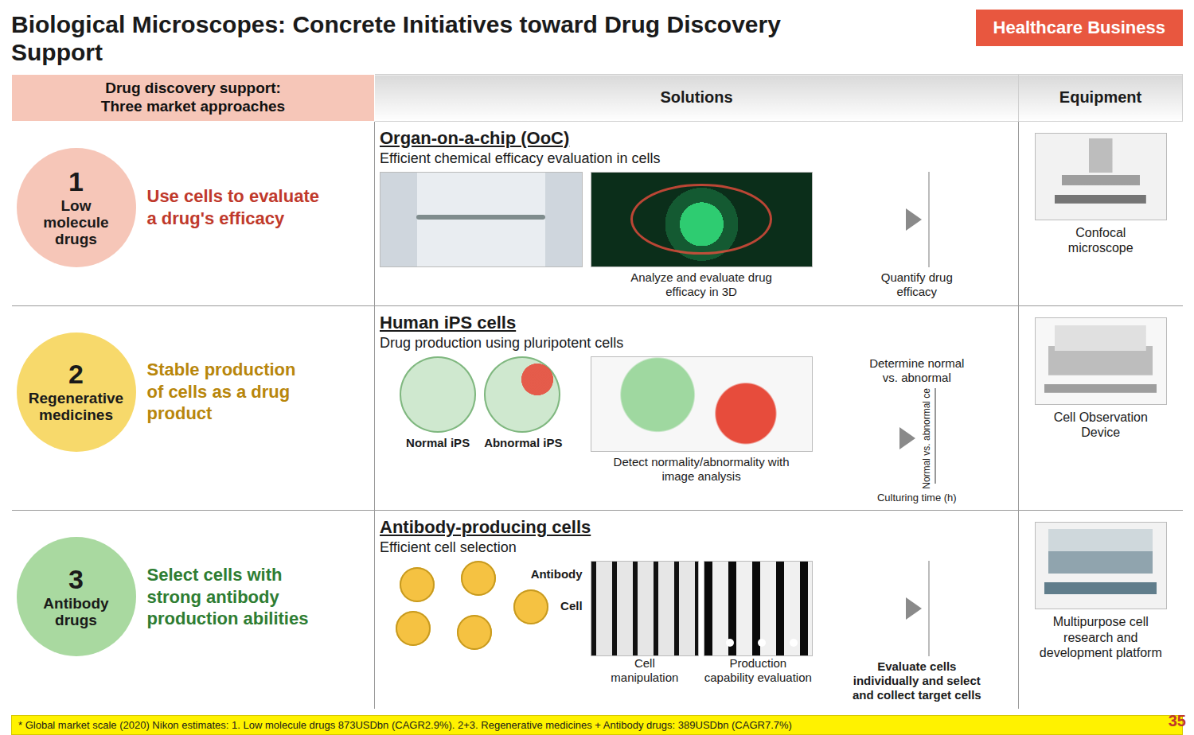Biological Microscopes: Concrete Initiatives toward Drug Discovery Support
Healthcare Business
| Drug discovery support: Three market approaches | Solutions | Equipment |
| --- | --- | --- |
| 1 Low molecule drugs Use cells to evaluate a drug's efficacy | Organ-on-a-chip (OoC) Efficient chemical efficacy evaluation in cells Analyze and evaluate drug efficacy in 3D Quantify drug efficacy | Confocal microscope |
| 2 Regenerative medicines Stable production of cells as a drug product | Human iPS cells Drug production using pluripotent cells Normal iPS Abnormal iPS Detect normality/abnormality with image analysis Determine normal vs. abnormal Normal vs. abnormal ce Culturing time (h) | Cell Observation Device |
| 3 Antibody drugs Select cells with strong antibody production abilities | Antibody-producing cells Efficient cell selection Antibody Cell Cell manipulation Production capability evaluation Evaluate cells individually and select and collect target cells | Multipurpose cell research and development platform |
* Global market scale (2020) Nikon estimates: 1. Low molecule drugs 873USDbn (CAGR2.9%). 2+3. Regenerative medicines + Antibody drugs: 389USDbn (CAGR7.7%)
35